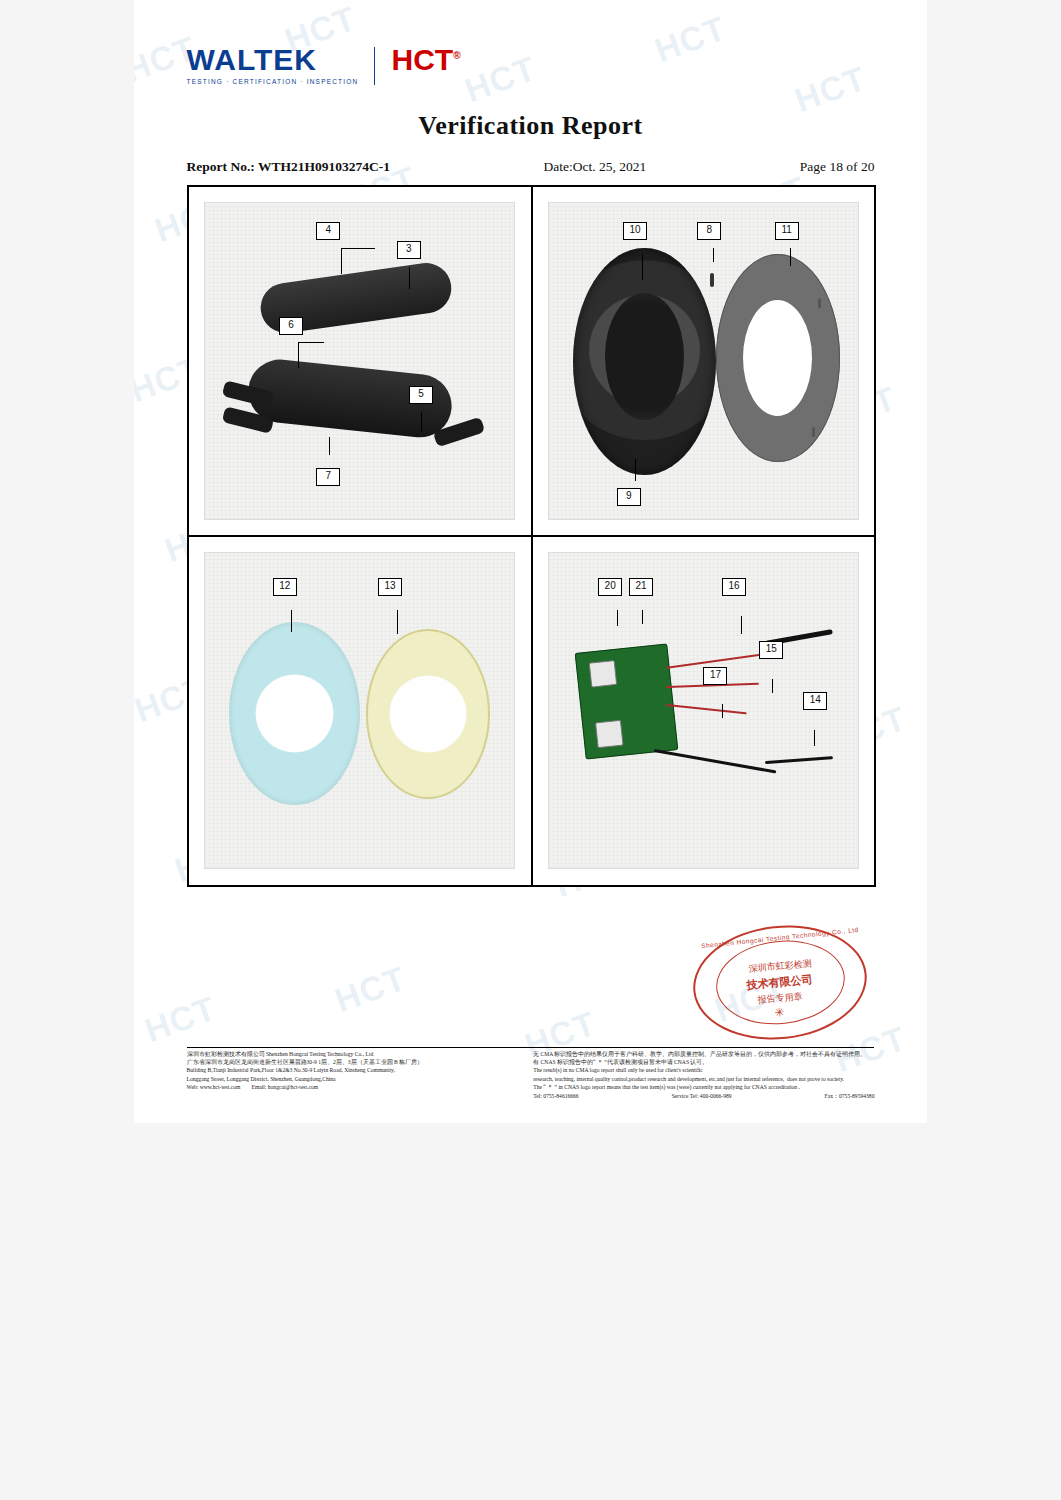HCT
HCT
HCT
HCT
HCT
HCT
HCT
HCT
HCT
HCT
HCT
HCT
HCT
HCT
HCT
HCT
HCT
HCT
HCT
HCT
HCT
HCT
HCT
HCT
HCT
HCT
HCT
HCT
HCT
HCT
HCT
HCT
WALTEK
TESTING · CERTIFICATION · INSPECTION
HCT®
Verification Report
Report No.: WTH21H09103274C-1
Date:Oct. 25, 2021
Page 18 of 20
4 3 6 7 5
10 8 11 9
12 13
20 21 16 15 17 14
Shenzhen Hongcai Testing Technology Co., Ltd
深圳市虹彩检测
技术有限公司
报告专用章
✳
深圳市虹彩检测技术有限公司 Shenzhen Hongcai Testing Technology Co., Ltd
广东省深圳市龙岗区龙岗街道新生社区莱茵路30-9 1层、2层、3层（天基工业园 B 栋厂房）
Building B,Tianji Industrial Park,Floor 1&2&3 No.30-9 Laiyin Road, Xinsheng Community,
Longgang Street, Longgang District, Shenzhen, Guangdong,China
Web: www.hct-test.com Email: hongcai@hct-test.com
无 CMA 标识报告中的结果仅用于客户科研、教学、内部质量控制、产品研发等目的，仅供内部参考，对社会不具有证明作用。
有 CNAS 标识报告中的“ ＊ ”代表该检测项目暂未申请 CNAS 认可。
The result(s) in no CMA logo report shall only be used for client's scientific
research, teaching, internal quality control,product research and development, etc.and just for internal reference, does not prove to society.
The “ ＊ ” in CNAS logo report means that the test item(s) was (were) currently not applying for CNAS accreditation .
Tel: 0755-84616666 Service Tel: 400-0066-989 Fax：0755-89594380